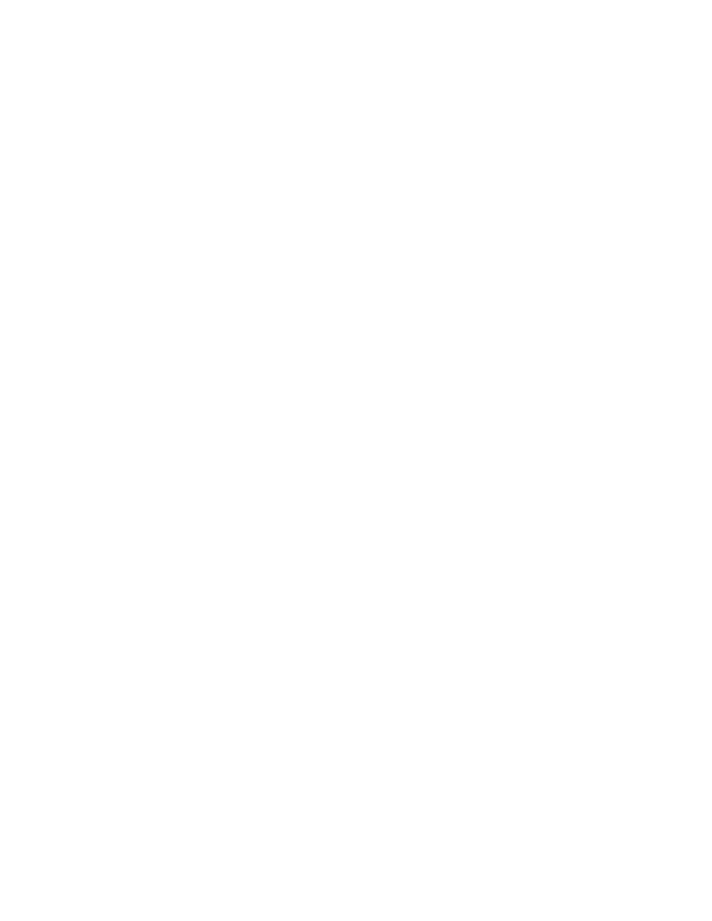Uprooted and snapped trees along a grassy wooded slope.
Downed limbs and broken trunks at the edge of a tilled field.